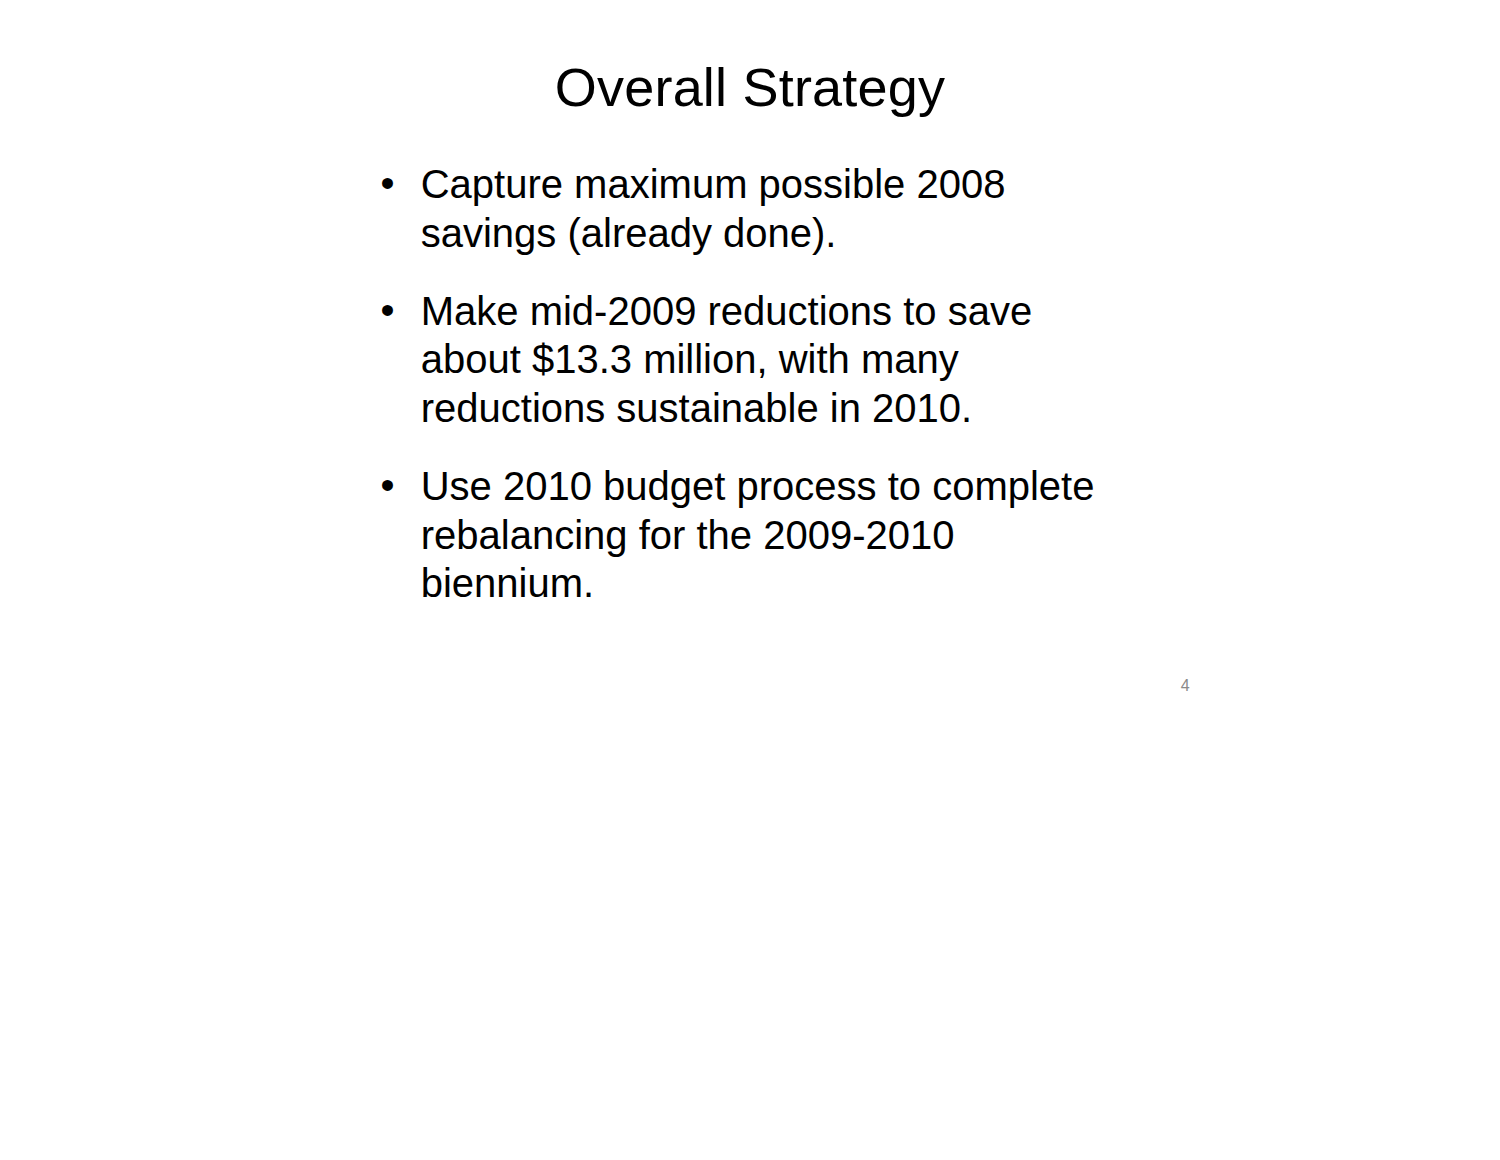Overall Strategy
Capture maximum possible 2008 savings (already done).
Make mid-2009 reductions to save about $13.3 million, with many reductions sustainable in 2010.
Use 2010 budget process to complete rebalancing for the 2009-2010 biennium.
4